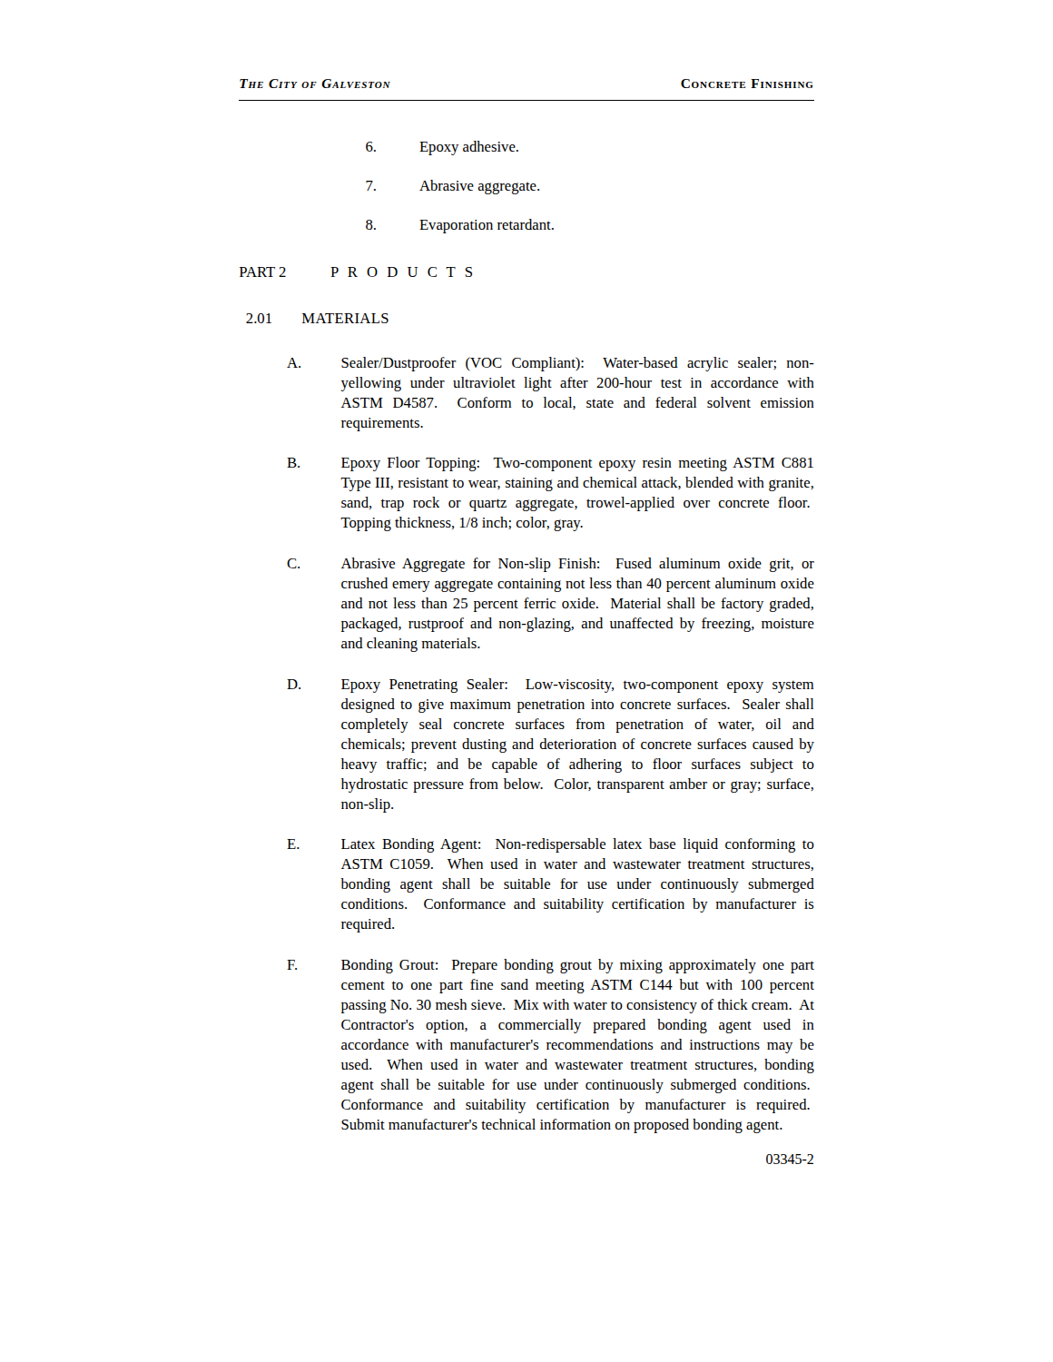The City of Galveston
Concrete Finishing
6. Epoxy adhesive.
7. Abrasive aggregate.
8. Evaporation retardant.
PART 2
P R O D U C T S
2.01
MATERIALS
A.
Sealer/Dustproofer (VOC Compliant): Water-based acrylic sealer; non-yellowing under ultraviolet light after 200-hour test in accordance with ASTM D4587. Conform to local, state and federal solvent emission requirements.
B.
Epoxy Floor Topping: Two-component epoxy resin meeting ASTM C881 Type III, resistant to wear, staining and chemical attack, blended with granite, sand, trap rock or quartz aggregate, trowel-applied over concrete floor. Topping thickness, 1/8 inch; color, gray.
C.
Abrasive Aggregate for Non-slip Finish: Fused aluminum oxide grit, or crushed emery aggregate containing not less than 40 percent aluminum oxide and not less than 25 percent ferric oxide. Material shall be factory graded, packaged, rustproof and non-glazing, and unaffected by freezing, moisture and cleaning materials.
D.
Epoxy Penetrating Sealer: Low-viscosity, two-component epoxy system designed to give maximum penetration into concrete surfaces. Sealer shall completely seal concrete surfaces from penetration of water, oil and chemicals; prevent dusting and deterioration of concrete surfaces caused by heavy traffic; and be capable of adhering to floor surfaces subject to hydrostatic pressure from below. Color, transparent amber or gray; surface, non-slip.
E.
Latex Bonding Agent: Non-redispersable latex base liquid conforming to ASTM C1059. When used in water and wastewater treatment structures, bonding agent shall be suitable for use under continuously submerged conditions. Conformance and suitability certification by manufacturer is required.
F.
Bonding Grout: Prepare bonding grout by mixing approximately one part cement to one part fine sand meeting ASTM C144 but with 100 percent passing No. 30 mesh sieve. Mix with water to consistency of thick cream. At Contractor's option, a commercially prepared bonding agent used in accordance with manufacturer's recommendations and instructions may be used. When used in water and wastewater treatment structures, bonding agent shall be suitable for use under continuously submerged conditions. Conformance and suitability certification by manufacturer is required. Submit manufacturer's technical information on proposed bonding agent.
03345-2